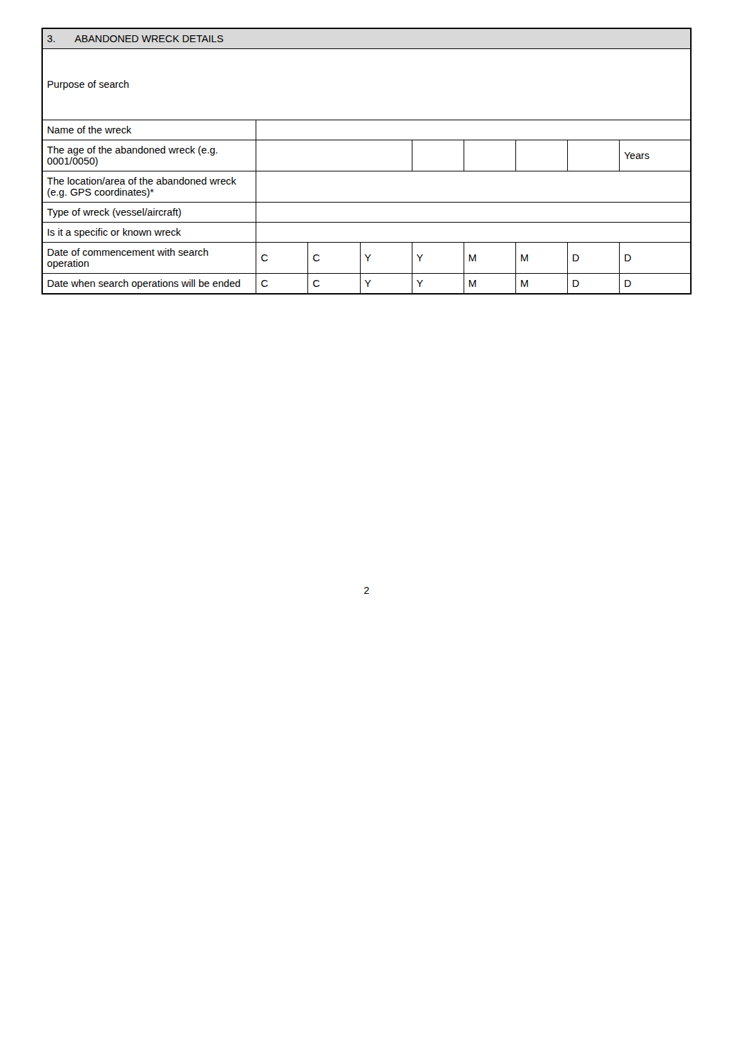| 3. ABANDONED WRECK DETAILS |
| Purpose of search |
| Name of the wreck | |
| The age of the abandoned wreck (e.g. 0001/0050) | | | | | | Years |
| The location/area of the abandoned wreck (e.g. GPS coordinates)* | |
| Type of wreck (vessel/aircraft) | |
| Is it a specific or known wreck | |
| Date of commencement with search operation | C | C | Y | Y | M | M | D | D |
| Date when search operations will be ended | C | C | Y | Y | M | M | D | D |
2